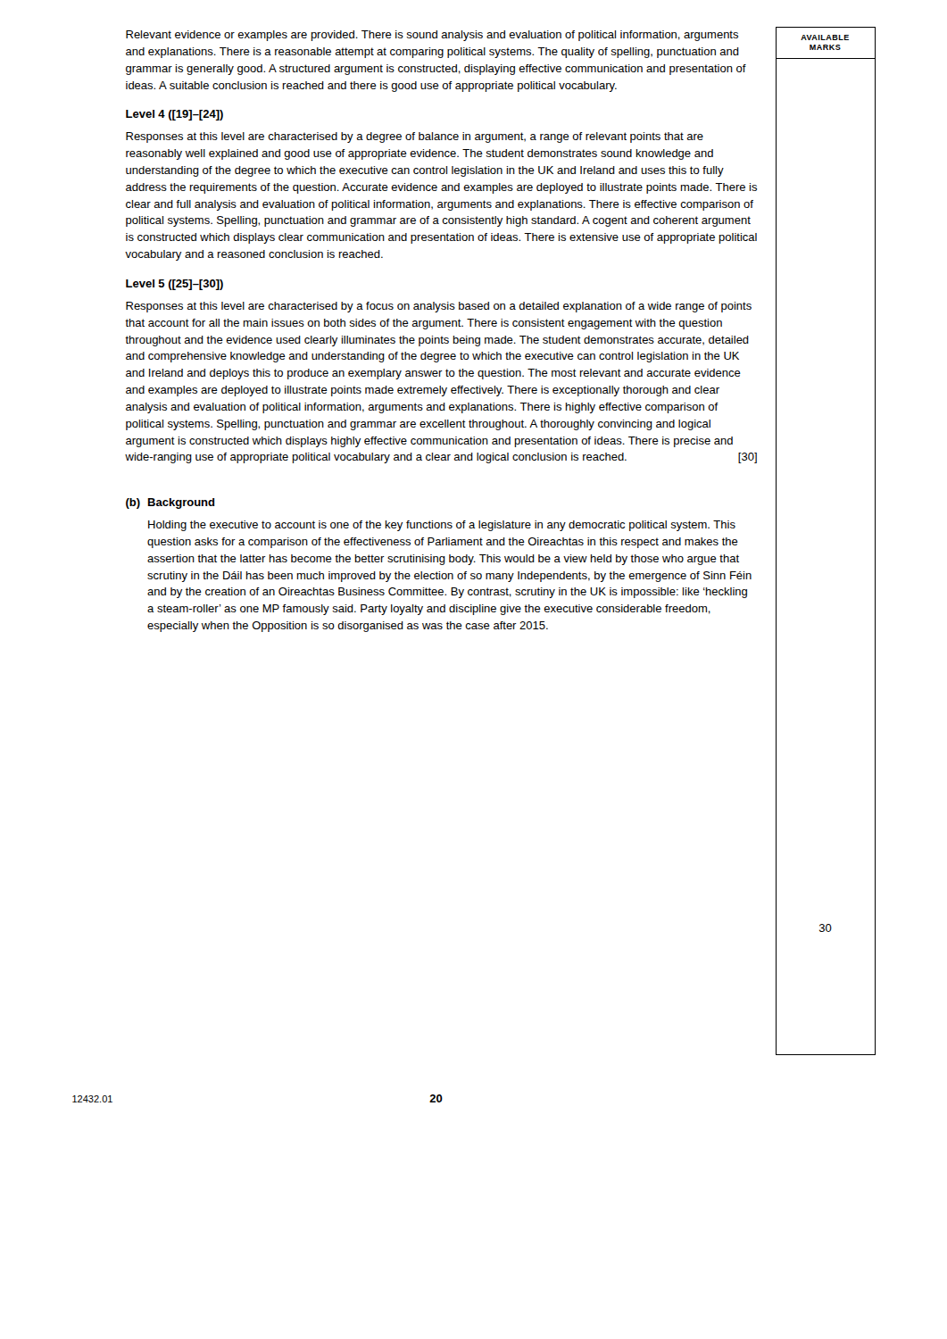Relevant evidence or examples are provided. There is sound analysis and evaluation of political information, arguments and explanations. There is a reasonable attempt at comparing political systems. The quality of spelling, punctuation and grammar is generally good. A structured argument is constructed, displaying effective communication and presentation of ideas. A suitable conclusion is reached and there is good use of appropriate political vocabulary.
Level 4 ([19]–[24])
Responses at this level are characterised by a degree of balance in argument, a range of relevant points that are reasonably well explained and good use of appropriate evidence. The student demonstrates sound knowledge and understanding of the degree to which the executive can control legislation in the UK and Ireland and uses this to fully address the requirements of the question. Accurate evidence and examples are deployed to illustrate points made. There is clear and full analysis and evaluation of political information, arguments and explanations. There is effective comparison of political systems. Spelling, punctuation and grammar are of a consistently high standard. A cogent and coherent argument is constructed which displays clear communication and presentation of ideas. There is extensive use of appropriate political vocabulary and a reasoned conclusion is reached.
Level 5 ([25]–[30])
Responses at this level are characterised by a focus on analysis based on a detailed explanation of a wide range of points that account for all the main issues on both sides of the argument. There is consistent engagement with the question throughout and the evidence used clearly illuminates the points being made. The student demonstrates accurate, detailed and comprehensive knowledge and understanding of the degree to which the executive can control legislation in the UK and Ireland and deploys this to produce an exemplary answer to the question. The most relevant and accurate evidence and examples are deployed to illustrate points made extremely effectively. There is exceptionally thorough and clear analysis and evaluation of political information, arguments and explanations. There is highly effective comparison of political systems. Spelling, punctuation and grammar are excellent throughout. A thoroughly convincing and logical argument is constructed which displays highly effective communication and presentation of ideas. There is precise and wide-ranging use of appropriate political vocabulary and a clear and logical conclusion is reached.[30]
(b)
Background
Holding the executive to account is one of the key functions of a legislature in any democratic political system. This question asks for a comparison of the effectiveness of Parliament and the Oireachtas in this respect and makes the assertion that the latter has become the better scrutinising body. This would be a view held by those who argue that scrutiny in the Dáil has been much improved by the election of so many Independents, by the emergence of Sinn Féin and by the creation of an Oireachtas Business Committee. By contrast, scrutiny in the UK is impossible: like ‘heckling a steam-roller’ as one MP famously said. Party loyalty and discipline give the executive considerable freedom, especially when the Opposition is so disorganised as was the case after 2015.
AVAILABLE
MARKS
30
12432.01
20